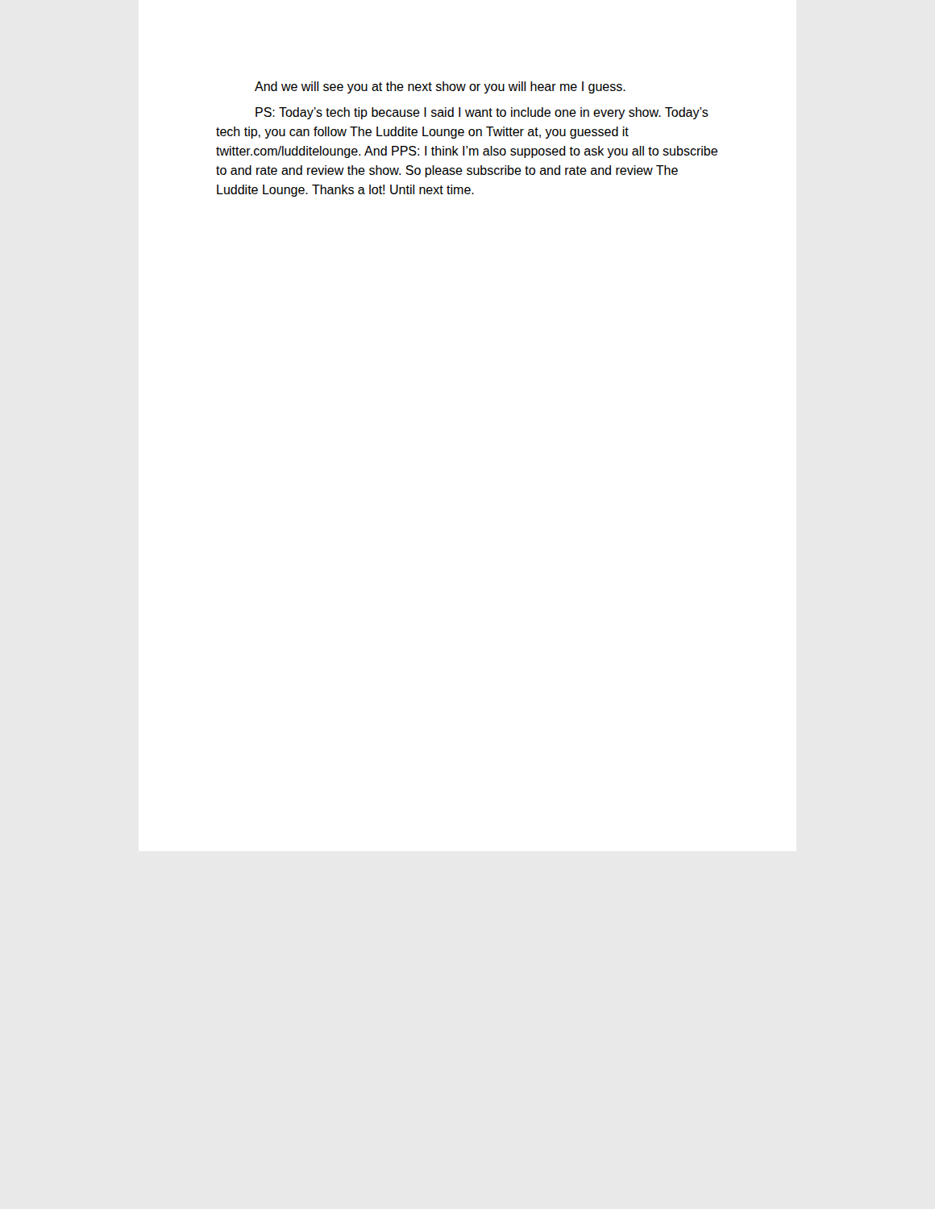And we will see you at the next show or you will hear me I guess.
PS: Today’s tech tip because I said I want to include one in every show. Today’s tech tip, you can follow The Luddite Lounge on Twitter at, you guessed it twitter.com/ludditelounge. And PPS: I think I’m also supposed to ask you all to subscribe to and rate and review the show. So please subscribe to and rate and review The Luddite Lounge. Thanks a lot! Until next time.